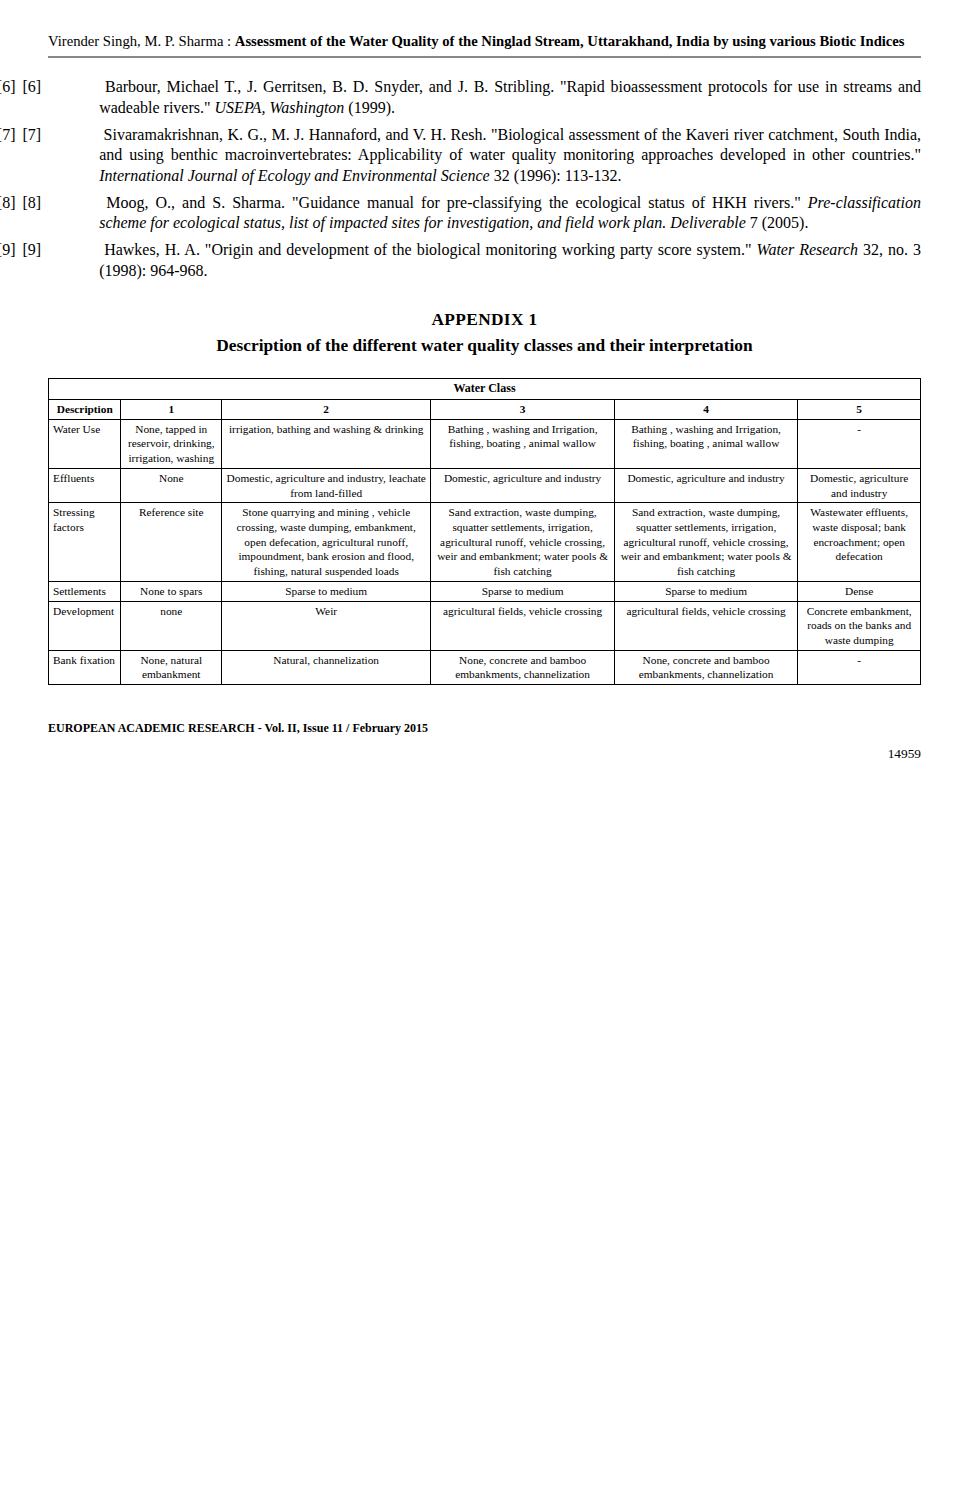Virender Singh, M. P. Sharma : Assessment of the Water Quality of the Ninglad Stream, Uttarakhand, India by using various Biotic Indices
[6][6] Barbour, Michael T., J. Gerritsen, B. D. Snyder, and J. B. Stribling. "Rapid bioassessment protocols for use in streams and wadeable rivers." USEPA, Washington (1999).
[7][7] Sivaramakrishnan, K. G., M. J. Hannaford, and V. H. Resh. "Biological assessment of the Kaveri river catchment, South India, and using benthic macroinvertebrates: Applicability of water quality monitoring approaches developed in other countries." International Journal of Ecology and Environmental Science 32 (1996): 113-132.
[8][8] Moog, O., and S. Sharma. "Guidance manual for pre-classifying the ecological status of HKH rivers." Pre-classification scheme for ecological status, list of impacted sites for investigation, and field work plan. Deliverable 7 (2005).
[9][9] Hawkes, H. A. "Origin and development of the biological monitoring working party score system." Water Research 32, no. 3 (1998): 964-968.
APPENDIX 1
Description of the different water quality classes and their interpretation
| Water Class |
| --- |
| Description | 1 | 2 | 3 | 4 | 5 |
| Water Use | None, tapped in reservoir, drinking, irrigation, washing | irrigation, bathing and washing & drinking | Bathing , washing and Irrigation, fishing, boating , animal wallow | Bathing , washing and Irrigation, fishing, boating , animal wallow | - |
| Effluents | None | Domestic, agriculture and industry, leachate from land-filled | Domestic, agriculture and industry | Domestic, agriculture and industry | Domestic, agriculture and industry |
| Stressing factors | Reference site | Stone quarrying and mining , vehicle crossing, waste dumping, embankment, open defecation, agricultural runoff, impoundment, bank erosion and flood, fishing, natural suspended loads | Sand extraction, waste dumping, squatter settlements, irrigation, agricultural runoff, vehicle crossing, weir and embankment; water pools & fish catching | Sand extraction, waste dumping, squatter settlements, irrigation, agricultural runoff, vehicle crossing, weir and embankment; water pools & fish catching | Wastewater effluents, waste disposal; bank encroachment; open defecation |
| Settlements | None to spars | Sparse to medium | Sparse to medium | Sparse to medium | Dense |
| Development | none | Weir | agricultural fields, vehicle crossing | agricultural fields, vehicle crossing | Concrete embankment, roads on the banks and waste dumping |
| Bank fixation | None, natural embankment | Natural, channelization | None, concrete and bamboo embankments, channelization | None, concrete and bamboo embankments, channelization | - |
EUROPEAN ACADEMIC RESEARCH - Vol. II, Issue 11 / February 2015
14959